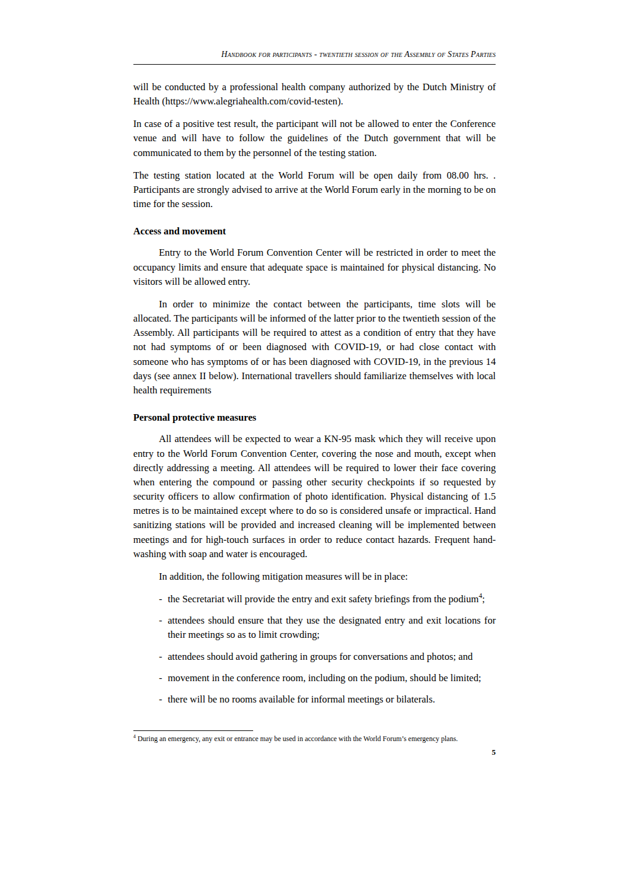Handbook for participants - twentieth session of the Assembly of States Parties
will be conducted by a professional health company authorized by the Dutch Ministry of Health (https://www.alegriahealth.com/covid-testen).
In case of a positive test result, the participant will not be allowed to enter the Conference venue and will have to follow the guidelines of the Dutch government that will be communicated to them by the personnel of the testing station.
The testing station located at the World Forum will be open daily from 08.00 hrs. . Participants are strongly advised to arrive at the World Forum early in the morning to be on time for the session.
Access and movement
Entry to the World Forum Convention Center will be restricted in order to meet the occupancy limits and ensure that adequate space is maintained for physical distancing. No visitors will be allowed entry.
In order to minimize the contact between the participants, time slots will be allocated. The participants will be informed of the latter prior to the twentieth session of the Assembly. All participants will be required to attest as a condition of entry that they have not had symptoms of or been diagnosed with COVID-19, or had close contact with someone who has symptoms of or has been diagnosed with COVID-19, in the previous 14 days (see annex II below). International travellers should familiarize themselves with local health requirements
Personal protective measures
All attendees will be expected to wear a KN-95 mask which they will receive upon entry to the World Forum Convention Center, covering the nose and mouth, except when directly addressing a meeting. All attendees will be required to lower their face covering when entering the compound or passing other security checkpoints if so requested by security officers to allow confirmation of photo identification. Physical distancing of 1.5 metres is to be maintained except where to do so is considered unsafe or impractical. Hand sanitizing stations will be provided and increased cleaning will be implemented between meetings and for high-touch surfaces in order to reduce contact hazards. Frequent hand-washing with soap and water is encouraged.
In addition, the following mitigation measures will be in place:
the Secretariat will provide the entry and exit safety briefings from the podium4;
attendees should ensure that they use the designated entry and exit locations for their meetings so as to limit crowding;
attendees should avoid gathering in groups for conversations and photos; and
movement in the conference room, including on the podium, should be limited;
there will be no rooms available for informal meetings or bilaterals.
4 During an emergency, any exit or entrance may be used in accordance with the World Forum’s emergency plans.
5